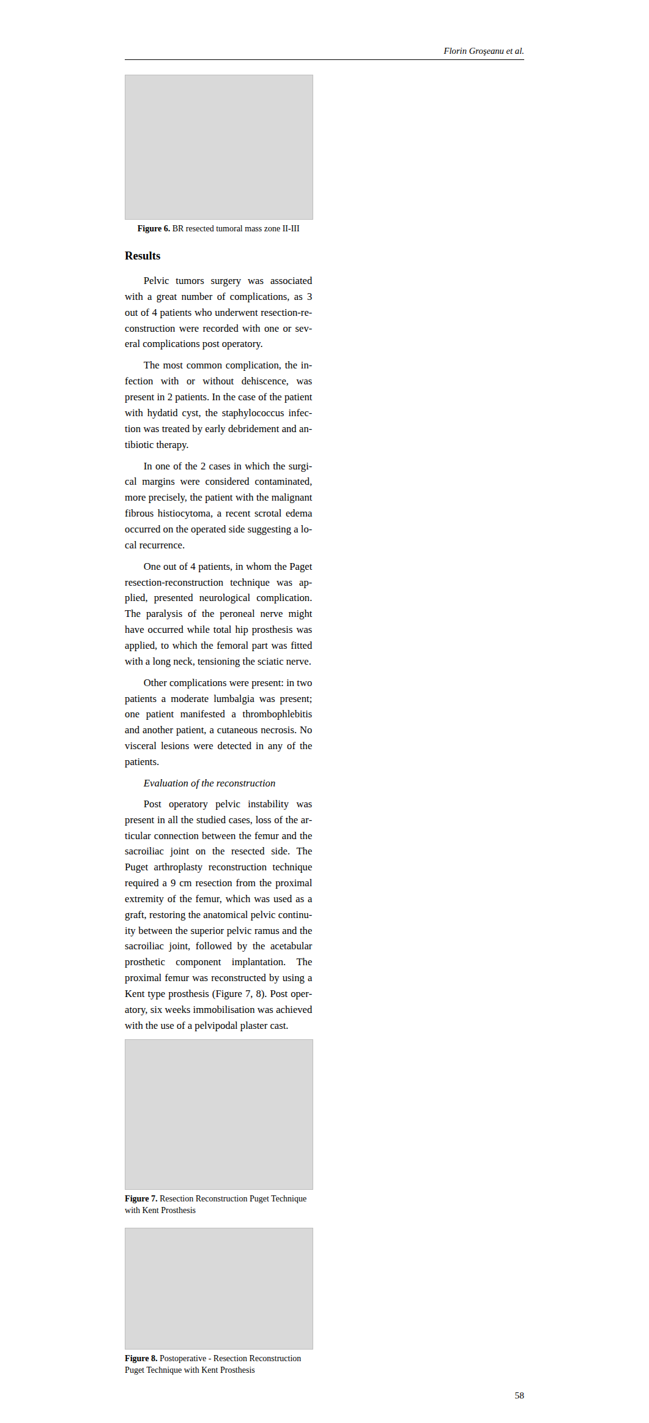Florin Groşeanu et al.
Figure 6. BR resected tumoral mass zone II-III
Results
Pelvic tumors surgery was associated with a great number of complications, as 3 out of 4 patients who underwent resection-reconstruction were recorded with one or several complications post operatory.
The most common complication, the infection with or without dehiscence, was present in 2 patients. In the case of the patient with hydatid cyst, the staphylococcus infection was treated by early debridement and antibiotic therapy.
In one of the 2 cases in which the surgical margins were considered contaminated, more precisely, the patient with the malignant fibrous histiocytoma, a recent scrotal edema occurred on the operated side suggesting a local recurrence.
One out of 4 patients, in whom the Paget resection-reconstruction technique was applied, presented neurological complication. The paralysis of the peroneal nerve might have occurred while total hip prosthesis was applied, to which the femoral part was fitted with a long neck, tensioning the sciatic nerve.
Other complications were present: in two patients a moderate lumbalgia was present; one patient manifested a thrombophlebitis and another patient, a cutaneous necrosis. No visceral lesions were detected in any of the patients.
Evaluation of the reconstruction
Post operatory pelvic instability was present in all the studied cases, loss of the articular connection between the femur and the sacroiliac joint on the resected side. The Puget arthroplasty reconstruction technique required a 9 cm resection from the proximal extremity of the femur, which was used as a graft, restoring the anatomical pelvic continuity between the superior pelvic ramus and the sacroiliac joint, followed by the acetabular prosthetic component implantation. The proximal femur was reconstructed by using a Kent type prosthesis (Figure 7, 8). Post operatory, six weeks immobilisation was achieved with the use of a pelvipodal plaster cast.
Figure 7. Resection Reconstruction Puget Technique with Kent Prosthesis
Figure 8. Postoperative - Resection Reconstruction Puget Technique with Kent Prosthesis
58